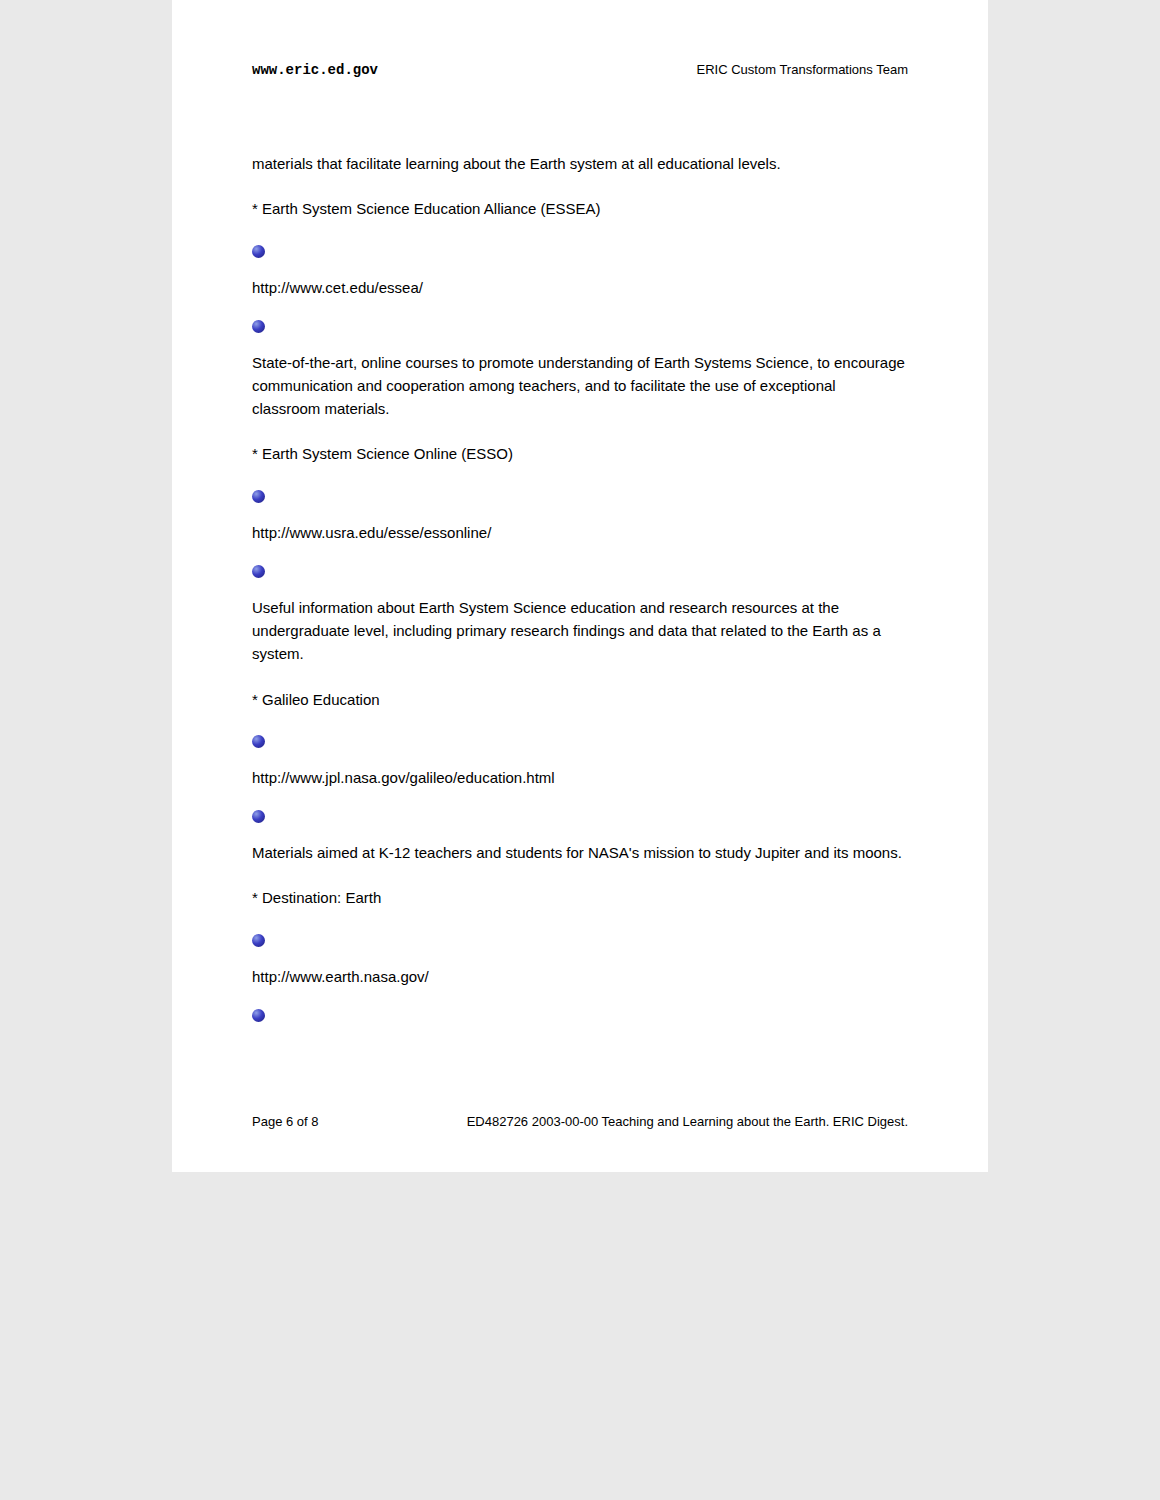www.eric.ed.gov ERIC Custom Transformations Team
materials that facilitate learning about the Earth system at all educational levels.
* Earth System Science Education Alliance (ESSEA)
http://www.cet.edu/essea/
State-of-the-art, online courses to promote understanding of Earth Systems Science, to encourage communication and cooperation among teachers, and to facilitate the use of exceptional classroom materials.
* Earth System Science Online (ESSO)
http://www.usra.edu/esse/essonline/
Useful information about Earth System Science education and research resources at the undergraduate level, including primary research findings and data that related to the Earth as a system.
* Galileo Education
http://www.jpl.nasa.gov/galileo/education.html
Materials aimed at K-12 teachers and students for NASA's mission to study Jupiter and its moons.
* Destination: Earth
http://www.earth.nasa.gov/
Page 6 of 8 ED482726 2003-00-00 Teaching and Learning about the Earth. ERIC Digest.